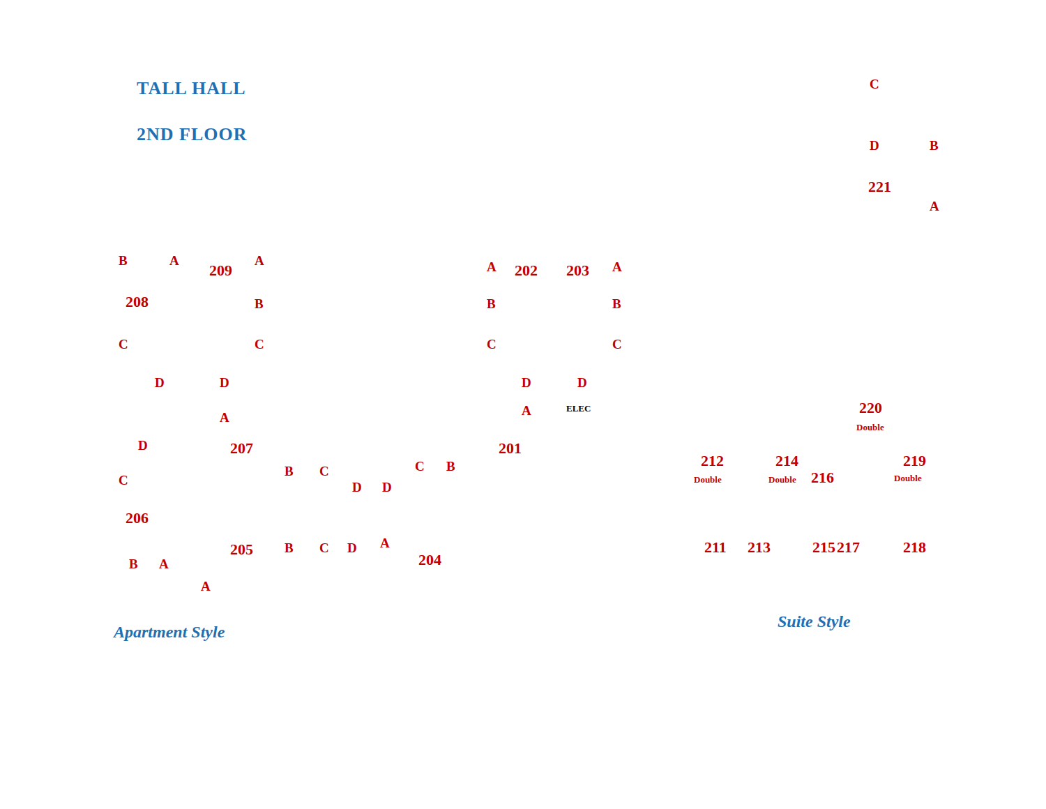TALL HALL 2ND FLOOR Apartment Style Suite Style C D B 221 A B A 209 A 208 B C C D D A 202 203 A B B C C D D A ELEC A 207 201 D C B C D D C B 206 B A 205 A B C D A 204 220 Double 219 Double 212 Double 214 Double 216 211 213 215 217 218